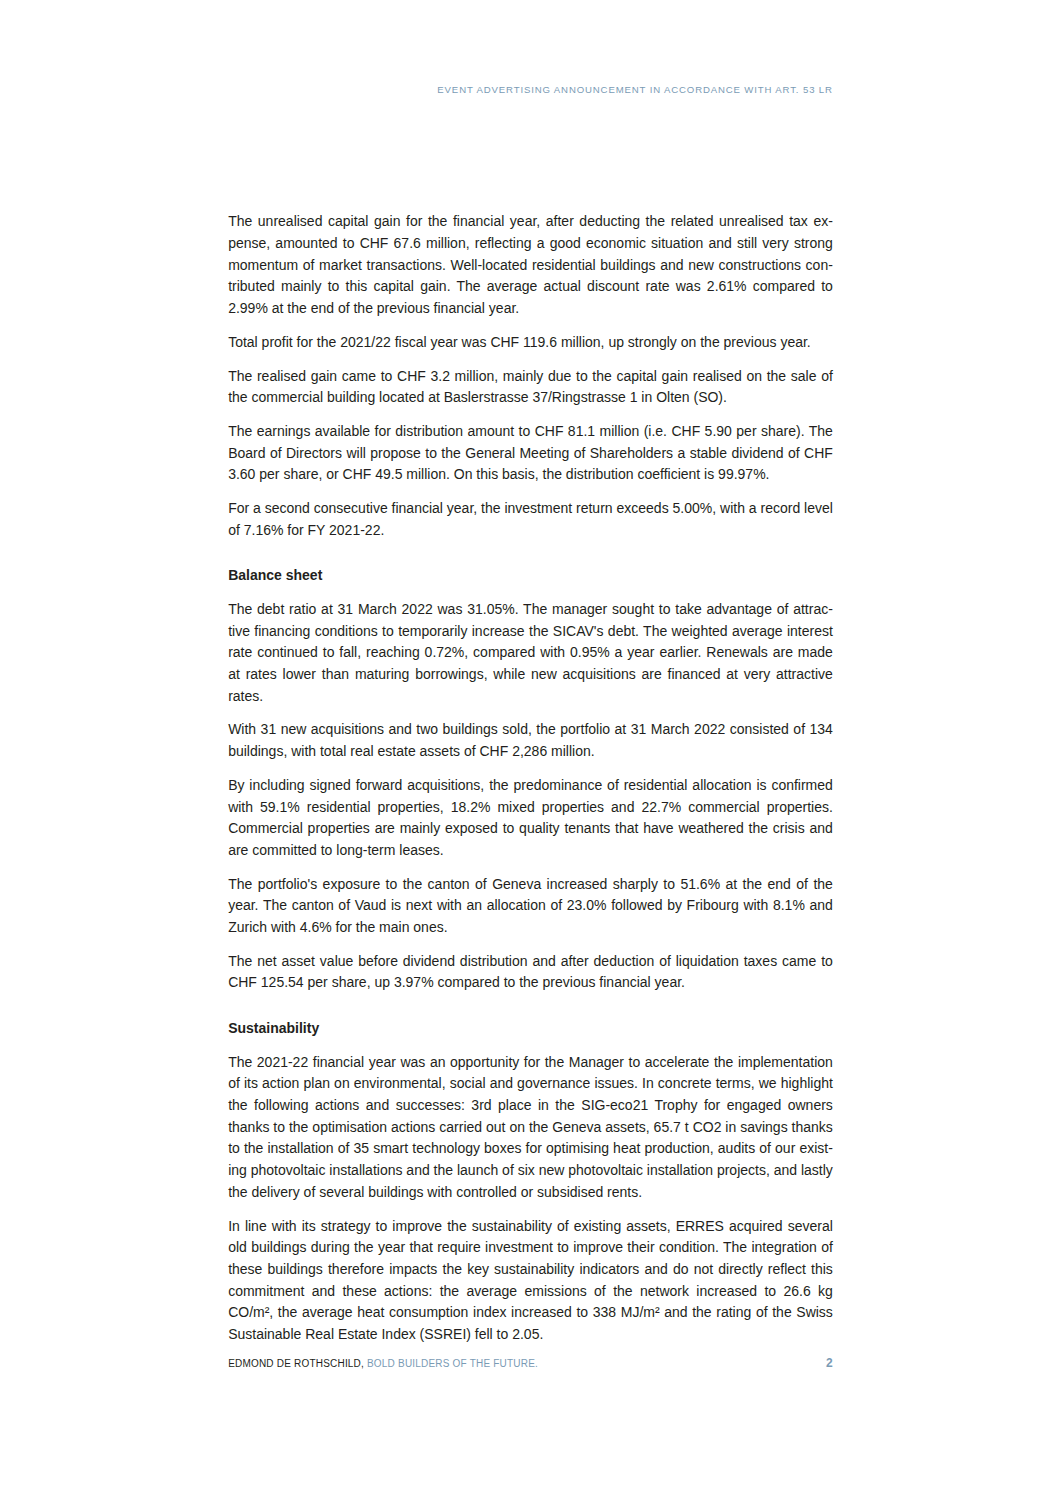Event advertising announcement in accordance with Art. 53 LR
The unrealised capital gain for the financial year, after deducting the related unrealised tax expense, amounted to CHF 67.6 million, reflecting a good economic situation and still very strong momentum of market transactions. Well-located residential buildings and new constructions contributed mainly to this capital gain. The average actual discount rate was 2.61% compared to 2.99% at the end of the previous financial year.
Total profit for the 2021/22 fiscal year was CHF 119.6 million, up strongly on the previous year.
The realised gain came to CHF 3.2 million, mainly due to the capital gain realised on the sale of the commercial building located at Baslerstrasse 37/Ringstrasse 1 in Olten (SO).
The earnings available for distribution amount to CHF 81.1 million (i.e. CHF 5.90 per share). The Board of Directors will propose to the General Meeting of Shareholders a stable dividend of CHF 3.60 per share, or CHF 49.5 million. On this basis, the distribution coefficient is 99.97%.
For a second consecutive financial year, the investment return exceeds 5.00%, with a record level of 7.16% for FY 2021-22.
Balance sheet
The debt ratio at 31 March 2022 was 31.05%. The manager sought to take advantage of attractive financing conditions to temporarily increase the SICAV's debt. The weighted average interest rate continued to fall, reaching 0.72%, compared with 0.95% a year earlier. Renewals are made at rates lower than maturing borrowings, while new acquisitions are financed at very attractive rates.
With 31 new acquisitions and two buildings sold, the portfolio at 31 March 2022 consisted of 134 buildings, with total real estate assets of CHF 2,286 million.
By including signed forward acquisitions, the predominance of residential allocation is confirmed with 59.1% residential properties, 18.2% mixed properties and 22.7% commercial properties. Commercial properties are mainly exposed to quality tenants that have weathered the crisis and are committed to long-term leases.
The portfolio's exposure to the canton of Geneva increased sharply to 51.6% at the end of the year. The canton of Vaud is next with an allocation of 23.0% followed by Fribourg with 8.1% and Zurich with 4.6% for the main ones.
The net asset value before dividend distribution and after deduction of liquidation taxes came to CHF 125.54 per share, up 3.97% compared to the previous financial year.
Sustainability
The 2021-22 financial year was an opportunity for the Manager to accelerate the implementation of its action plan on environmental, social and governance issues. In concrete terms, we highlight the following actions and successes: 3rd place in the SIG-eco21 Trophy for engaged owners thanks to the optimisation actions carried out on the Geneva assets, 65.7 t CO2 in savings thanks to the installation of 35 smart technology boxes for optimising heat production, audits of our existing photovoltaic installations and the launch of six new photovoltaic installation projects, and lastly the delivery of several buildings with controlled or subsidised rents.
In line with its strategy to improve the sustainability of existing assets, ERRES acquired several old buildings during the year that require investment to improve their condition. The integration of these buildings therefore impacts the key sustainability indicators and do not directly reflect this commitment and these actions: the average emissions of the network increased to 26.6 kg CO/m², the average heat consumption index increased to 338 MJ/m² and the rating of the Swiss Sustainable Real Estate Index (SSREI) fell to 2.05.
EDMOND DE ROTHSCHILD, BOLD BUILDERS OF THE FUTURE.
2